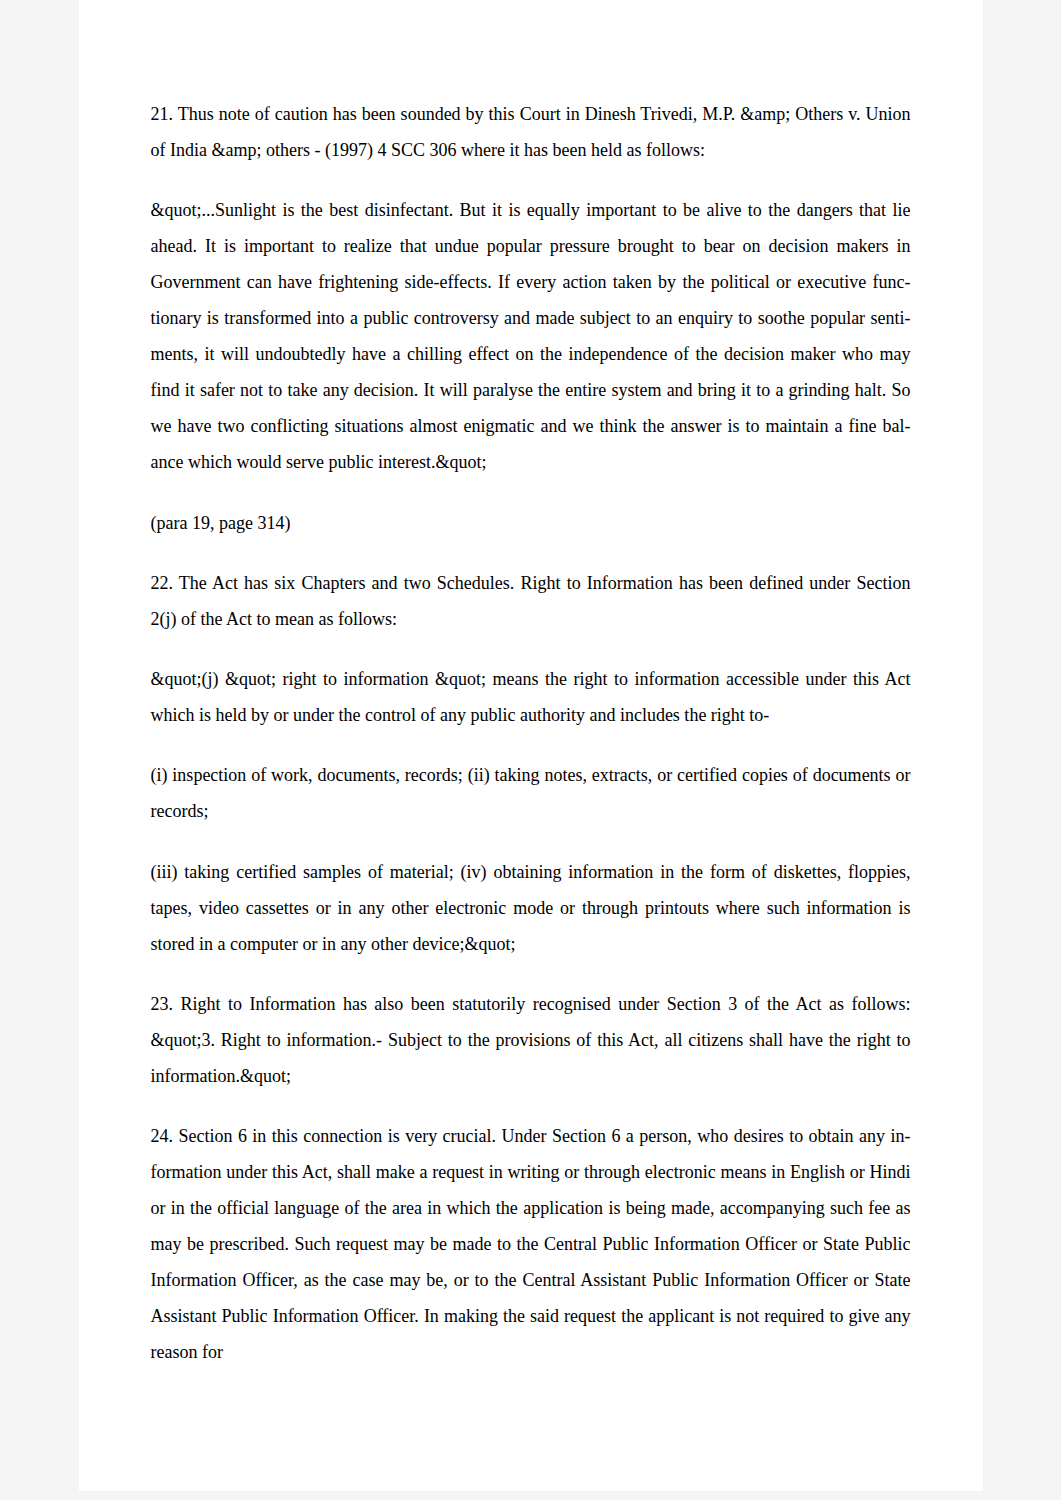21. Thus note of caution has been sounded by this Court in Dinesh Trivedi, M.P. &amp; Others v. Union of India &amp; others - (1997) 4 SCC 306 where it has been held as follows:
&quot;...Sunlight is the best disinfectant. But it is equally important to be alive to the dangers that lie ahead. It is important to realize that undue popular pressure brought to bear on decision makers in Government can have frightening side-effects. If every action taken by the political or executive functionary is transformed into a public controversy and made subject to an enquiry to soothe popular sentiments, it will undoubtedly have a chilling effect on the independence of the decision maker who may find it safer not to take any decision. It will paralyse the entire system and bring it to a grinding halt. So we have two conflicting situations almost enigmatic and we think the answer is to maintain a fine balance which would serve public interest.&quot;
(para 19, page 314)
22. The Act has six Chapters and two Schedules. Right to Information has been defined under Section 2(j) of the Act to mean as follows:
&quot;(j) &quot; right to information &quot; means the right to information accessible under this Act which is held by or under the control of any public authority and includes the right to-
(i) inspection of work, documents, records; (ii) taking notes, extracts, or certified copies of documents or records;
(iii) taking certified samples of material; (iv) obtaining information in the form of diskettes, floppies, tapes, video cassettes or in any other electronic mode or through printouts where such information is stored in a computer or in any other device;&quot;
23. Right to Information has also been statutorily recognised under Section 3 of the Act as follows: &quot;3. Right to information.- Subject to the provisions of this Act, all citizens shall have the right to information.&quot;
24. Section 6 in this connection is very crucial. Under Section 6 a person, who desires to obtain any information under this Act, shall make a request in writing or through electronic means in English or Hindi or in the official language of the area in which the application is being made, accompanying such fee as may be prescribed. Such request may be made to the Central Public Information Officer or State Public Information Officer, as the case may be, or to the Central Assistant Public Information Officer or State Assistant Public Information Officer. In making the said request the applicant is not required to give any reason for